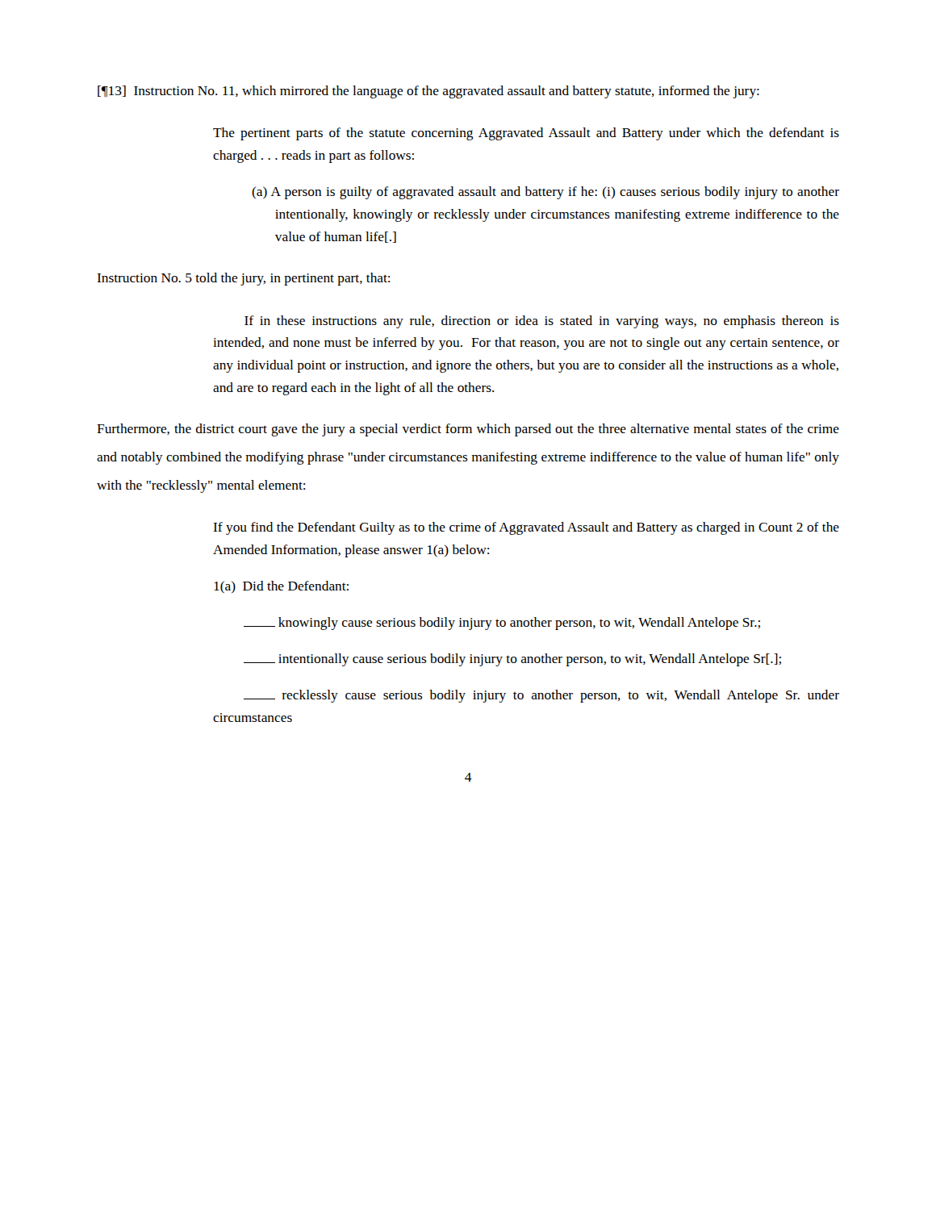[¶13] Instruction No. 11, which mirrored the language of the aggravated assault and battery statute, informed the jury:
The pertinent parts of the statute concerning Aggravated Assault and Battery under which the defendant is charged . . . reads in part as follows:
(a) A person is guilty of aggravated assault and battery if he: (i) causes serious bodily injury to another intentionally, knowingly or recklessly under circumstances manifesting extreme indifference to the value of human life[.]
Instruction No. 5 told the jury, in pertinent part, that:
If in these instructions any rule, direction or idea is stated in varying ways, no emphasis thereon is intended, and none must be inferred by you. For that reason, you are not to single out any certain sentence, or any individual point or instruction, and ignore the others, but you are to consider all the instructions as a whole, and are to regard each in the light of all the others.
Furthermore, the district court gave the jury a special verdict form which parsed out the three alternative mental states of the crime and notably combined the modifying phrase "under circumstances manifesting extreme indifference to the value of human life" only with the "recklessly" mental element:
If you find the Defendant Guilty as to the crime of Aggravated Assault and Battery as charged in Count 2 of the Amended Information, please answer 1(a) below:
1(a) Did the Defendant:
knowingly cause serious bodily injury to another person, to wit, Wendall Antelope Sr.;
intentionally cause serious bodily injury to another person, to wit, Wendall Antelope Sr[.];
recklessly cause serious bodily injury to another person, to wit, Wendall Antelope Sr. under circumstances
4